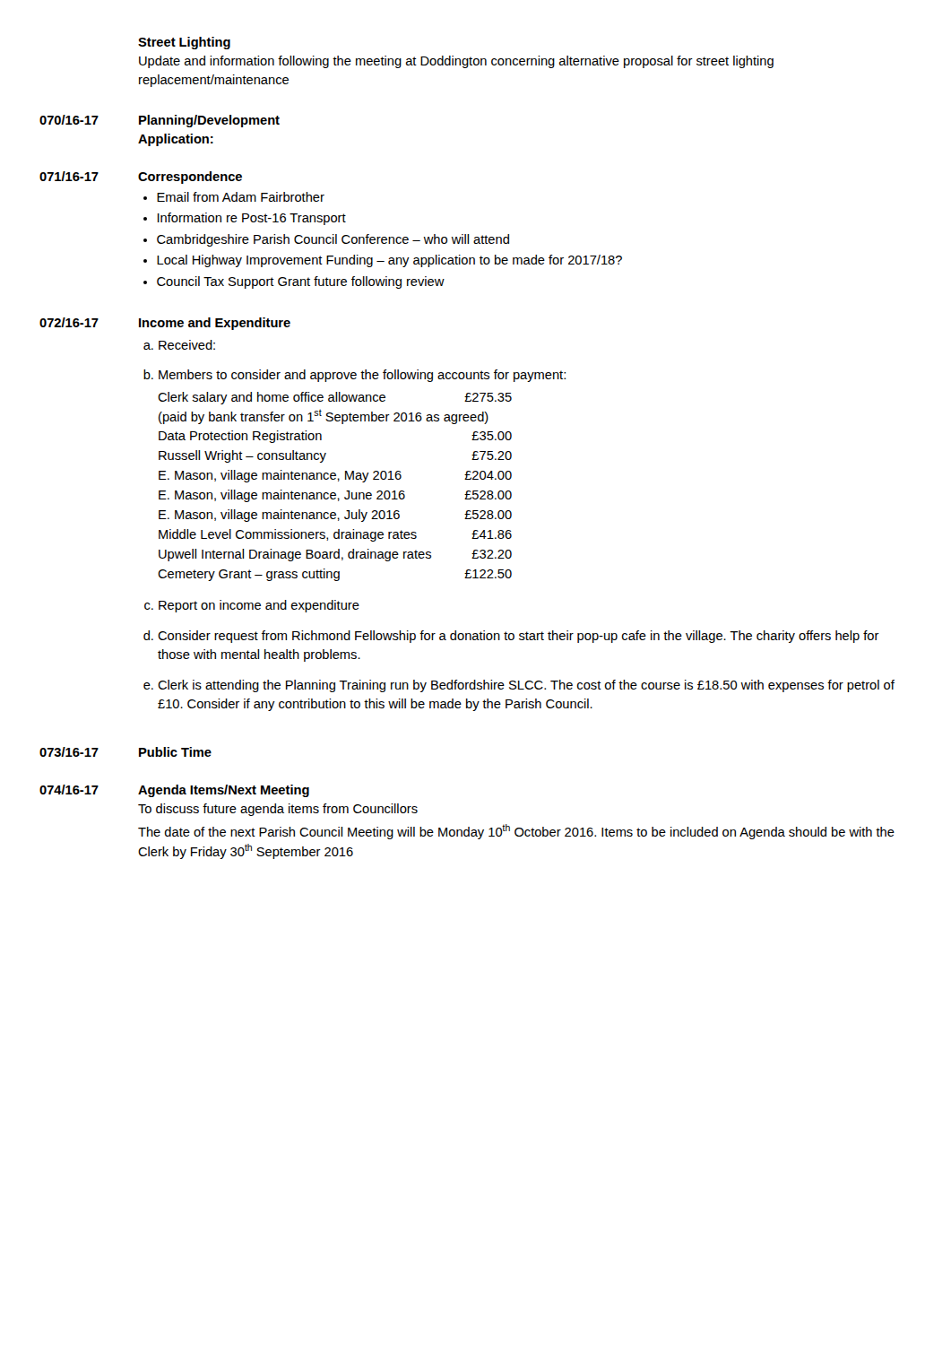Street Lighting
Update and information following the meeting at Doddington concerning alternative proposal for street lighting replacement/maintenance
070/16-17
Planning/Development
Application:
071/16-17
Correspondence
Email from Adam Fairbrother
Information re Post-16 Transport
Cambridgeshire Parish Council Conference – who will attend
Local Highway Improvement Funding – any application to be made for 2017/18?
Council Tax Support Grant future following review
072/16-17
Income and Expenditure
Received:
Members to consider and approve the following accounts for payment:
| Clerk salary and home office allowance | £275.35 |
| (paid by bank transfer on 1 st September 2016 as agreed) |
| Data Protection Registration | £35.00 |
| Russell Wright – consultancy | £75.20 |
| E. Mason, village maintenance, May 2016 | £204.00 |
| E. Mason, village maintenance, June 2016 | £528.00 |
| E. Mason, village maintenance, July 2016 | £528.00 |
| Middle Level Commissioners, drainage rates | £41.86 |
| Upwell Internal Drainage Board, drainage rates | £32.20 |
| Cemetery Grant – grass cutting | £122.50 |
Report on income and expenditure
Consider request from Richmond Fellowship for a donation to start their pop-up cafe in the village. The charity offers help for those with mental health problems.
Clerk is attending the Planning Training run by Bedfordshire SLCC. The cost of the course is £18.50 with expenses for petrol of £10. Consider if any contribution to this will be made by the Parish Council.
073/16-17
Public Time
074/16-17
Agenda Items/Next Meeting
To discuss future agenda items from Councillors
The date of the next Parish Council Meeting will be Monday 10th October 2016. Items to be included on Agenda should be with the Clerk by Friday 30th September 2016